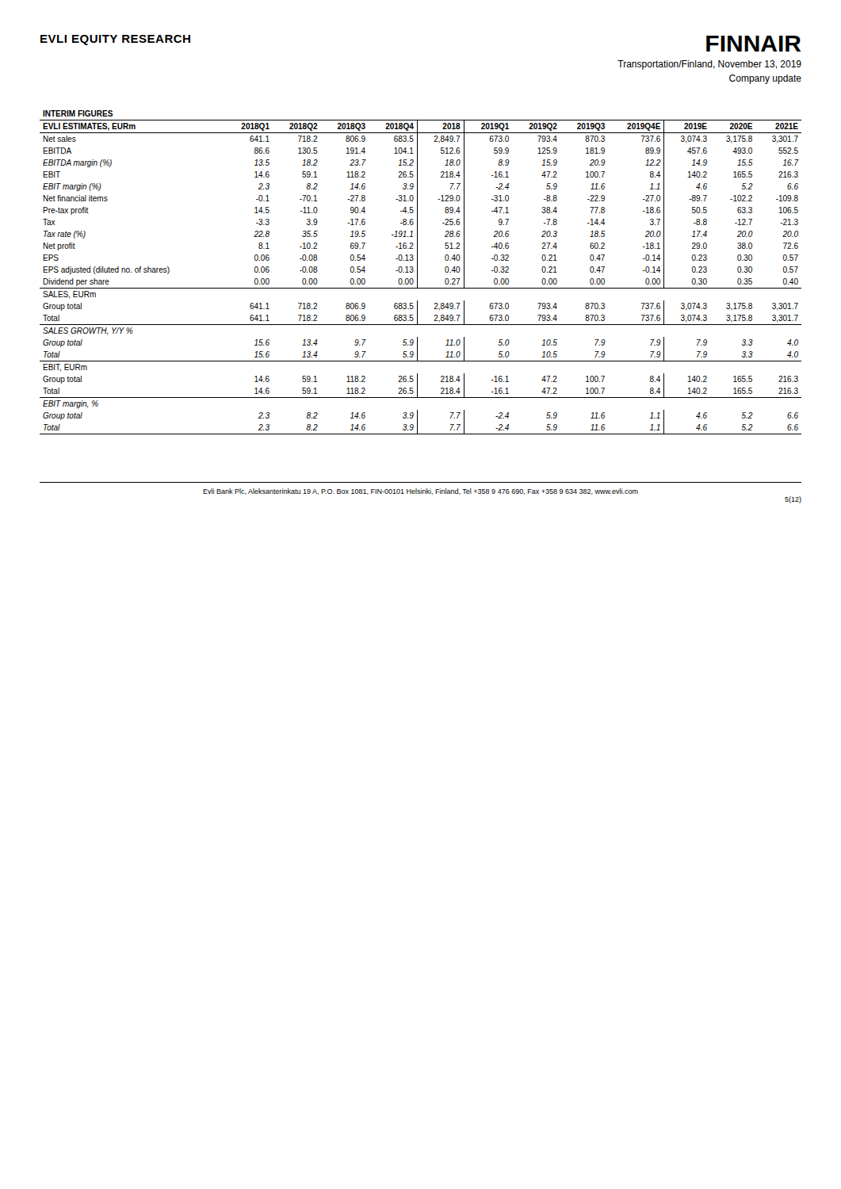EVLI EQUITY RESEARCH
FINNAIR
Transportation/Finland, November 13, 2019
Company update
| INTERIM FIGURES |
| EVLI ESTIMATES, EURm | 2018Q1 | 2018Q2 | 2018Q3 | 2018Q4 | 2018 | 2019Q1 | 2019Q2 | 2019Q3 | 2019Q4E | 2019E | 2020E | 2021E |
| Net sales | 641.1 | 718.2 | 806.9 | 683.5 | 2,849.7 | 673.0 | 793.4 | 870.3 | 737.6 | 3,074.3 | 3,175.8 | 3,301.7 |
| EBITDA | 86.6 | 130.5 | 191.4 | 104.1 | 512.6 | 59.9 | 125.9 | 181.9 | 89.9 | 457.6 | 493.0 | 552.5 |
| EBITDA margin (%) | 13.5 | 18.2 | 23.7 | 15.2 | 18.0 | 8.9 | 15.9 | 20.9 | 12.2 | 14.9 | 15.5 | 16.7 |
| EBIT | 14.6 | 59.1 | 118.2 | 26.5 | 218.4 | -16.1 | 47.2 | 100.7 | 8.4 | 140.2 | 165.5 | 216.3 |
| EBIT margin (%) | 2.3 | 8.2 | 14.6 | 3.9 | 7.7 | -2.4 | 5.9 | 11.6 | 1.1 | 4.6 | 5.2 | 6.6 |
| Net financial items | -0.1 | -70.1 | -27.8 | -31.0 | -129.0 | -31.0 | -8.8 | -22.9 | -27.0 | -89.7 | -102.2 | -109.8 |
| Pre-tax profit | 14.5 | -11.0 | 90.4 | -4.5 | 89.4 | -47.1 | 38.4 | 77.8 | -18.6 | 50.5 | 63.3 | 106.5 |
| Tax | -3.3 | 3.9 | -17.6 | -8.6 | -25.6 | 9.7 | -7.8 | -14.4 | 3.7 | -8.8 | -12.7 | -21.3 |
| Tax rate (%) | 22.8 | 35.5 | 19.5 | -191.1 | 28.6 | 20.6 | 20.3 | 18.5 | 20.0 | 17.4 | 20.0 | 20.0 |
| Net profit | 8.1 | -10.2 | 69.7 | -16.2 | 51.2 | -40.6 | 27.4 | 60.2 | -18.1 | 29.0 | 38.0 | 72.6 |
| EPS | 0.06 | -0.08 | 0.54 | -0.13 | 0.40 | -0.32 | 0.21 | 0.47 | -0.14 | 0.23 | 0.30 | 0.57 |
| EPS adjusted (diluted no. of shares) | 0.06 | -0.08 | 0.54 | -0.13 | 0.40 | -0.32 | 0.21 | 0.47 | -0.14 | 0.23 | 0.30 | 0.57 |
| Dividend per share | 0.00 | 0.00 | 0.00 | 0.00 | 0.27 | 0.00 | 0.00 | 0.00 | 0.00 | 0.30 | 0.35 | 0.40 |
| SALES, EURm | |
| Group total | 641.1 | 718.2 | 806.9 | 683.5 | 2,849.7 | 673.0 | 793.4 | 870.3 | 737.6 | 3,074.3 | 3,175.8 | 3,301.7 |
| Total | 641.1 | 718.2 | 806.9 | 683.5 | 2,849.7 | 673.0 | 793.4 | 870.3 | 737.6 | 3,074.3 | 3,175.8 | 3,301.7 |
| SALES GROWTH, Y/Y % | |
| Group total | 15.6 | 13.4 | 9.7 | 5.9 | 11.0 | 5.0 | 10.5 | 7.9 | 7.9 | 7.9 | 3.3 | 4.0 |
| Total | 15.6 | 13.4 | 9.7 | 5.9 | 11.0 | 5.0 | 10.5 | 7.9 | 7.9 | 7.9 | 3.3 | 4.0 |
| EBIT, EURm | |
| Group total | 14.6 | 59.1 | 118.2 | 26.5 | 218.4 | -16.1 | 47.2 | 100.7 | 8.4 | 140.2 | 165.5 | 216.3 |
| Total | 14.6 | 59.1 | 118.2 | 26.5 | 218.4 | -16.1 | 47.2 | 100.7 | 8.4 | 140.2 | 165.5 | 216.3 |
| EBIT margin, % | |
| Group total | 2.3 | 8.2 | 14.6 | 3.9 | 7.7 | -2.4 | 5.9 | 11.6 | 1.1 | 4.6 | 5.2 | 6.6 |
| Total | 2.3 | 8.2 | 14.6 | 3.9 | 7.7 | -2.4 | 5.9 | 11.6 | 1.1 | 4.6 | 5.2 | 6.6 |
Evli Bank Plc, Aleksanterinkatu 19 A, P.O. Box 1081, FIN-00101 Helsinki, Finland, Tel +358 9 476 690, Fax +358 9 634 382, www.evli.com
5(12)